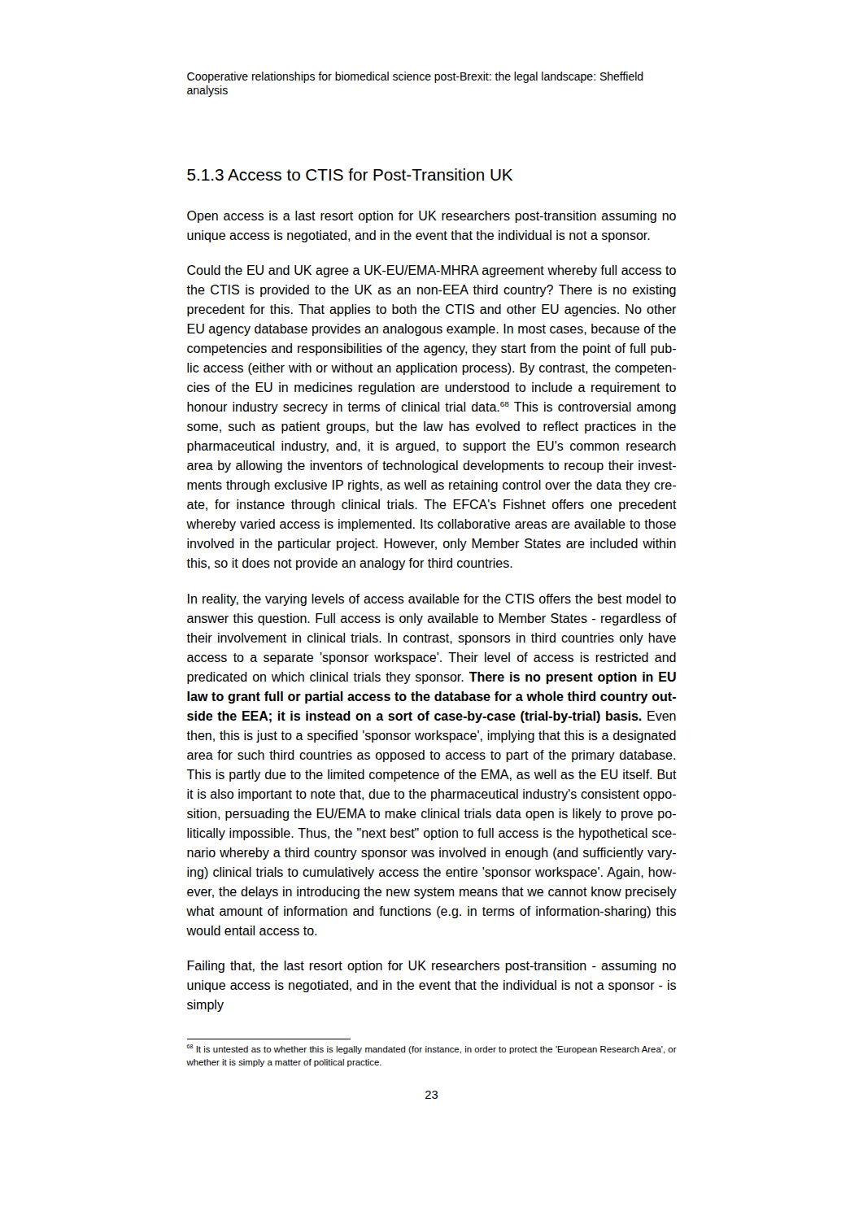Cooperative relationships for biomedical science post-Brexit: the legal landscape: Sheffield analysis
5.1.3 Access to CTIS for Post-Transition UK
Open access is a last resort option for UK researchers post-transition assuming no unique access is negotiated, and in the event that the individual is not a sponsor.
Could the EU and UK agree a UK-EU/EMA-MHRA agreement whereby full access to the CTIS is provided to the UK as an non-EEA third country? There is no existing precedent for this. That applies to both the CTIS and other EU agencies. No other EU agency database provides an analogous example. In most cases, because of the competencies and responsibilities of the agency, they start from the point of full public access (either with or without an application process). By contrast, the competencies of the EU in medicines regulation are understood to include a requirement to honour industry secrecy in terms of clinical trial data.68 This is controversial among some, such as patient groups, but the law has evolved to reflect practices in the pharmaceutical industry, and, it is argued, to support the EU's common research area by allowing the inventors of technological developments to recoup their investments through exclusive IP rights, as well as retaining control over the data they create, for instance through clinical trials. The EFCA's Fishnet offers one precedent whereby varied access is implemented. Its collaborative areas are available to those involved in the particular project. However, only Member States are included within this, so it does not provide an analogy for third countries.
In reality, the varying levels of access available for the CTIS offers the best model to answer this question. Full access is only available to Member States - regardless of their involvement in clinical trials. In contrast, sponsors in third countries only have access to a separate 'sponsor workspace'. Their level of access is restricted and predicated on which clinical trials they sponsor. There is no present option in EU law to grant full or partial access to the database for a whole third country outside the EEA; it is instead on a sort of case-by-case (trial-by-trial) basis. Even then, this is just to a specified 'sponsor workspace', implying that this is a designated area for such third countries as opposed to access to part of the primary database. This is partly due to the limited competence of the EMA, as well as the EU itself. But it is also important to note that, due to the pharmaceutical industry's consistent opposition, persuading the EU/EMA to make clinical trials data open is likely to prove politically impossible. Thus, the "next best" option to full access is the hypothetical scenario whereby a third country sponsor was involved in enough (and sufficiently varying) clinical trials to cumulatively access the entire 'sponsor workspace'. Again, however, the delays in introducing the new system means that we cannot know precisely what amount of information and functions (e.g. in terms of information-sharing) this would entail access to.
Failing that, the last resort option for UK researchers post-transition - assuming no unique access is negotiated, and in the event that the individual is not a sponsor - is simply
68 It is untested as to whether this is legally mandated (for instance, in order to protect the 'European Research Area', or whether it is simply a matter of political practice.
23